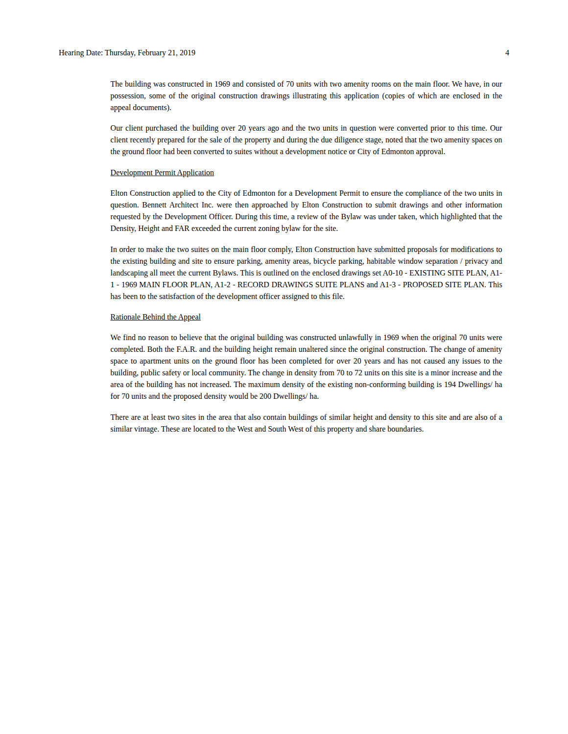Hearing Date: Thursday, February 21, 2019 4
The building was constructed in 1969 and consisted of 70 units with two amenity rooms on the main floor. We have, in our possession, some of the original construction drawings illustrating this application (copies of which are enclosed in the appeal documents).
Our client purchased the building over 20 years ago and the two units in question were converted prior to this time. Our client recently prepared for the sale of the property and during the due diligence stage, noted that the two amenity spaces on the ground floor had been converted to suites without a development notice or City of Edmonton approval.
Development Permit Application
Elton Construction applied to the City of Edmonton for a Development Permit to ensure the compliance of the two units in question. Bennett Architect Inc. were then approached by Elton Construction to submit drawings and other information requested by the Development Officer. During this time, a review of the Bylaw was under taken, which highlighted that the Density, Height and FAR exceeded the current zoning bylaw for the site.
In order to make the two suites on the main floor comply, Elton Construction have submitted proposals for modifications to the existing building and site to ensure parking, amenity areas, bicycle parking, habitable window separation / privacy and landscaping all meet the current Bylaws. This is outlined on the enclosed drawings set A0-10 - EXISTING SITE PLAN, A1-1 - 1969 MAIN FLOOR PLAN, A1-2 - RECORD DRAWINGS SUITE PLANS and A1-3 - PROPOSED SITE PLAN. This has been to the satisfaction of the development officer assigned to this file.
Rationale Behind the Appeal
We find no reason to believe that the original building was constructed unlawfully in 1969 when the original 70 units were completed. Both the F.A.R. and the building height remain unaltered since the original construction. The change of amenity space to apartment units on the ground floor has been completed for over 20 years and has not caused any issues to the building, public safety or local community. The change in density from 70 to 72 units on this site is a minor increase and the area of the building has not increased. The maximum density of the existing non-conforming building is 194 Dwellings/ ha for 70 units and the proposed density would be 200 Dwellings/ ha.
There are at least two sites in the area that also contain buildings of similar height and density to this site and are also of a similar vintage. These are located to the West and South West of this property and share boundaries.